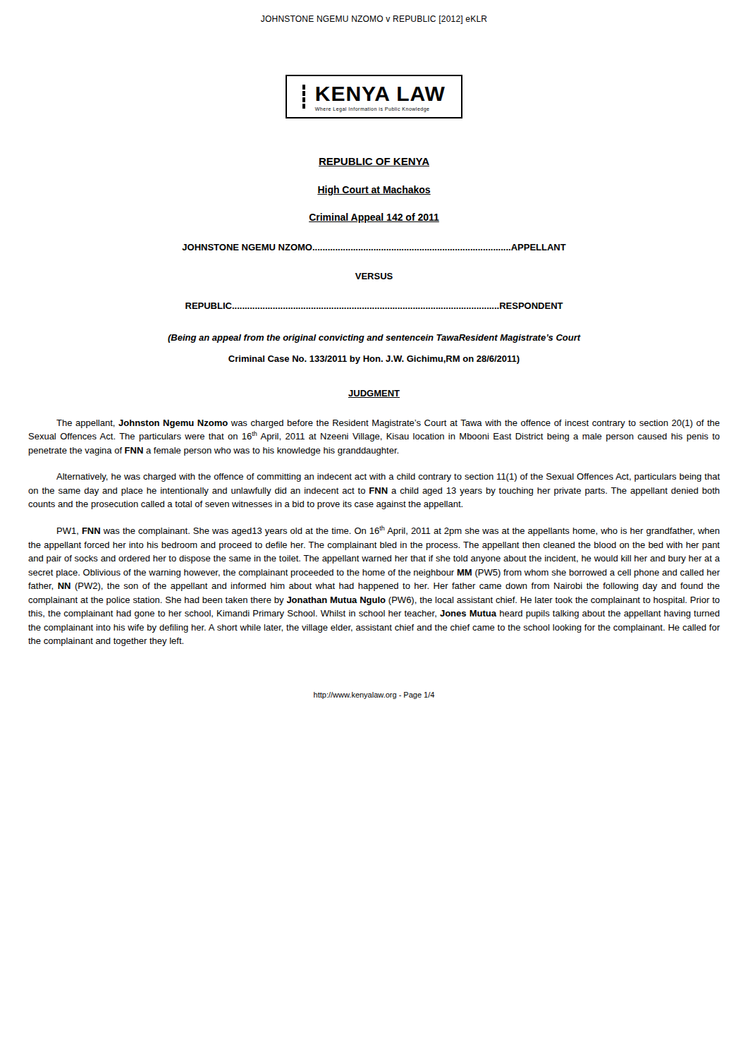JOHNSTONE NGEMU NZOMO v REPUBLIC [2012] eKLR
KENYA LAW
Where Legal Information is Public Knowledge
REPUBLIC OF KENYA
High Court at Machakos
Criminal Appeal 142 of 2011
JOHNSTONE NGEMU NZOMO..............................................................................APPELLANT
VERSUS
REPUBLIC.........................................................................................................RESPONDENT
(Being an appeal from the original convicting and sentencein TawaResident Magistrate’s Court
Criminal Case No. 133/2011 by Hon. J.W. Gichimu,RM on 28/6/2011)
JUDGMENT
The appellant, Johnston Ngemu Nzomo was charged before the Resident Magistrate’s Court at Tawa with the offence of incest contrary to section 20(1) of the Sexual Offences Act. The particulars were that on 16th April, 2011 at Nzeeni Village, Kisau location in Mbooni East District being a male person caused his penis to penetrate the vagina of FNN a female person who was to his knowledge his granddaughter.
Alternatively, he was charged with the offence of committing an indecent act with a child contrary to section 11(1) of the Sexual Offences Act, particulars being that on the same day and place he intentionally and unlawfully did an indecent act to FNN a child aged 13 years by touching her private parts. The appellant denied both counts and the prosecution called a total of seven witnesses in a bid to prove its case against the appellant.
PW1, FNN was the complainant. She was aged13 years old at the time. On 16th April, 2011 at 2pm she was at the appellants home, who is her grandfather, when the appellant forced her into his bedroom and proceed to defile her. The complainant bled in the process. The appellant then cleaned the blood on the bed with her pant and pair of socks and ordered her to dispose the same in the toilet. The appellant warned her that if she told anyone about the incident, he would kill her and bury her at a secret place. Oblivious of the warning however, the complainant proceeded to the home of the neighbour MM (PW5) from whom she borrowed a cell phone and called her father, NN (PW2), the son of the appellant and informed him about what had happened to her. Her father came down from Nairobi the following day and found the complainant at the police station. She had been taken there by Jonathan Mutua Ngulo (PW6), the local assistant chief. He later took the complainant to hospital. Prior to this, the complainant had gone to her school, Kimandi Primary School. Whilst in school her teacher, Jones Mutua heard pupils talking about the appellant having turned the complainant into his wife by defiling her. A short while later, the village elder, assistant chief and the chief came to the school looking for the complainant. He called for the complainant and together they left.
http://www.kenyalaw.org - Page 1/4